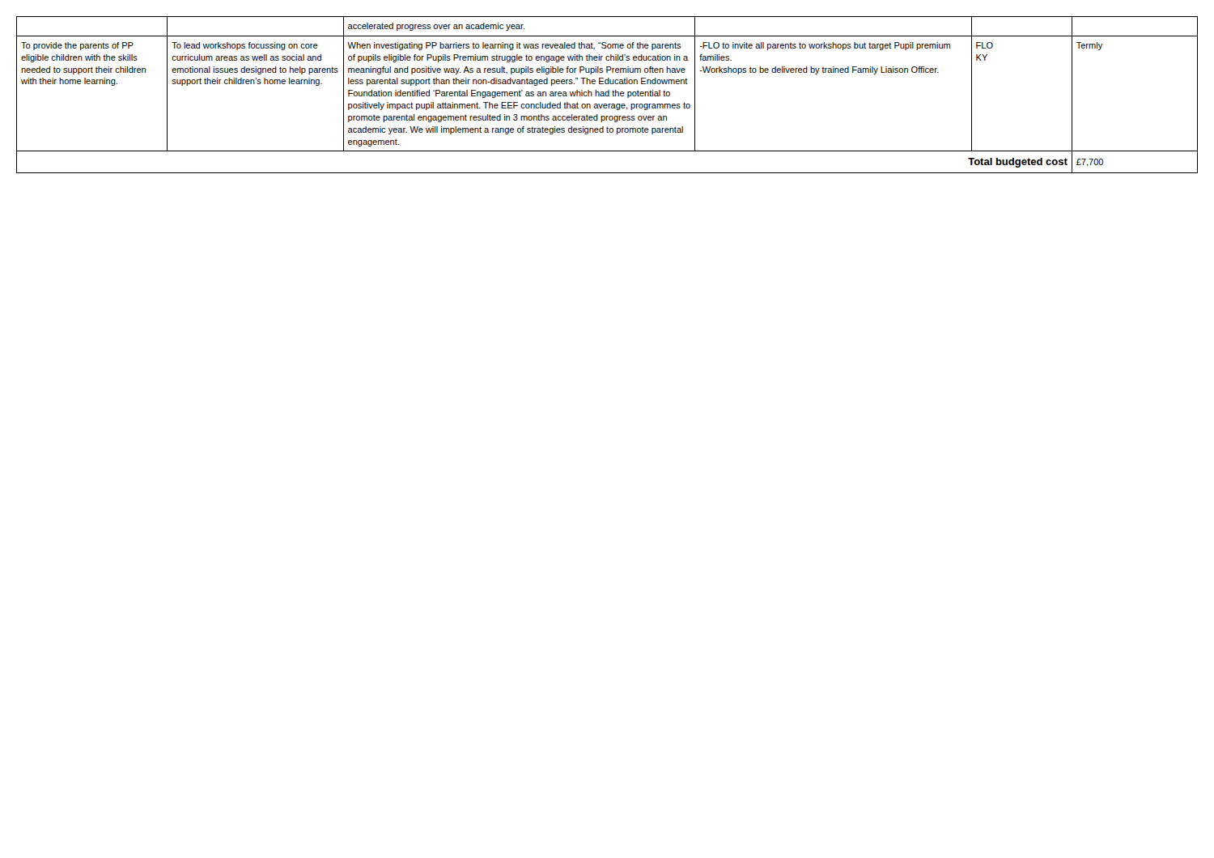| | | accelerated progress over an academic year. | | | |
| To provide the parents of PP eligible children with the skills needed to support their children with their home learning. | To lead workshops focussing on core curriculum areas as well as social and emotional issues designed to help parents support their children’s home learning. | When investigating PP barriers to learning it was revealed that, “Some of the parents of pupils eligible for Pupils Premium struggle to engage with their child’s education in a meaningful and positive way. As a result, pupils eligible for Pupils Premium often have less parental support than their non-disadvantaged peers.” The Education Endowment Foundation identified ‘Parental Engagement’ as an area which had the potential to positively impact pupil attainment. The EEF concluded that on average, programmes to promote parental engagement resulted in 3 months accelerated progress over an academic year. We will implement a range of strategies designed to promote parental engagement. | -FLO to invite all parents to workshops but target Pupil premium families. -Workshops to be delivered by trained Family Liaison Officer. | FLO KY | Termly |
| Total budgeted cost | £7,700 |